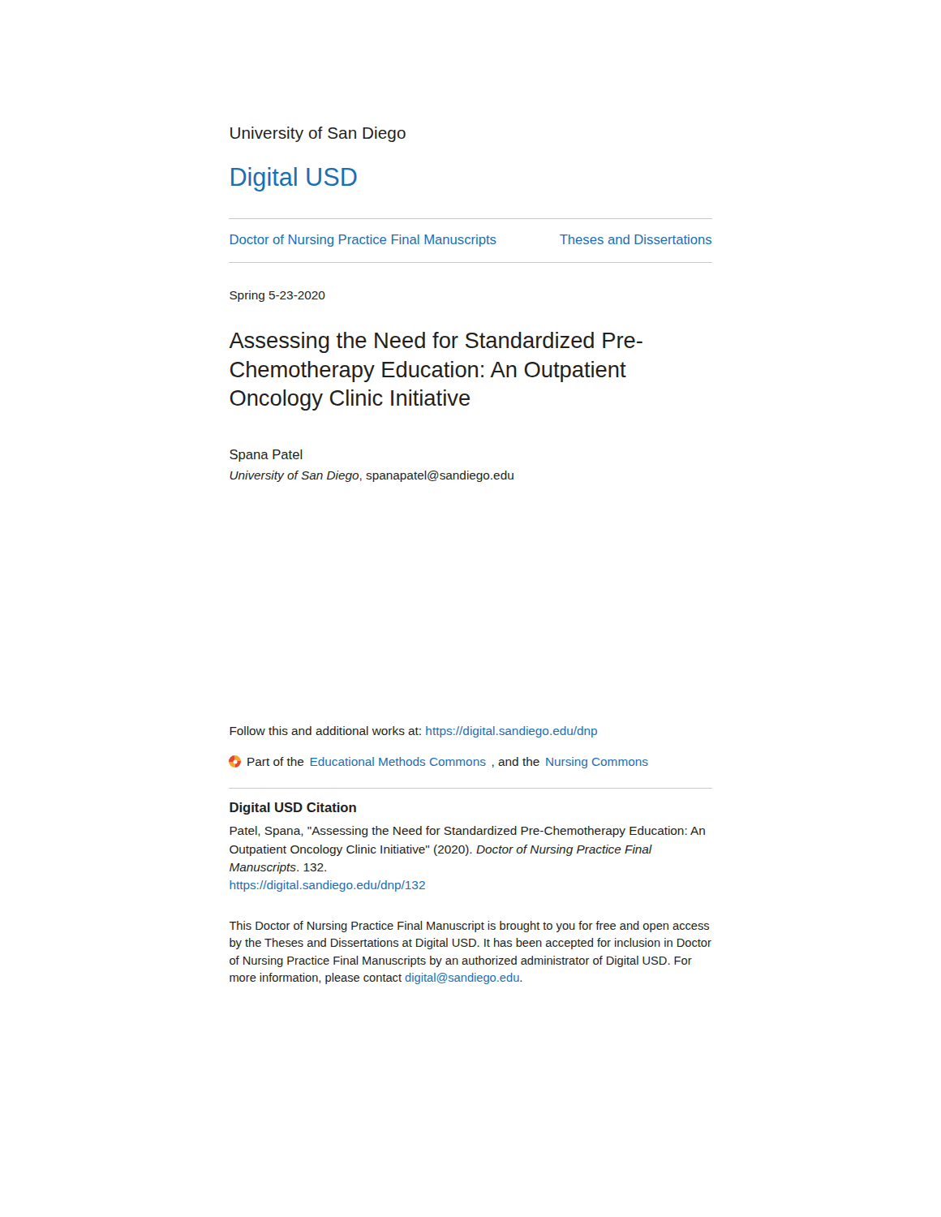University of San Diego
Digital USD
Doctor of Nursing Practice Final Manuscripts
Theses and Dissertations
Spring 5-23-2020
Assessing the Need for Standardized Pre-Chemotherapy Education: An Outpatient Oncology Clinic Initiative
Spana Patel
University of San Diego, spanapatel@sandiego.edu
Follow this and additional works at: https://digital.sandiego.edu/dnp
Part of the Educational Methods Commons, and the Nursing Commons
Digital USD Citation
Patel, Spana, "Assessing the Need for Standardized Pre-Chemotherapy Education: An Outpatient Oncology Clinic Initiative" (2020). Doctor of Nursing Practice Final Manuscripts. 132.
https://digital.sandiego.edu/dnp/132
This Doctor of Nursing Practice Final Manuscript is brought to you for free and open access by the Theses and Dissertations at Digital USD. It has been accepted for inclusion in Doctor of Nursing Practice Final Manuscripts by an authorized administrator of Digital USD. For more information, please contact digital@sandiego.edu.